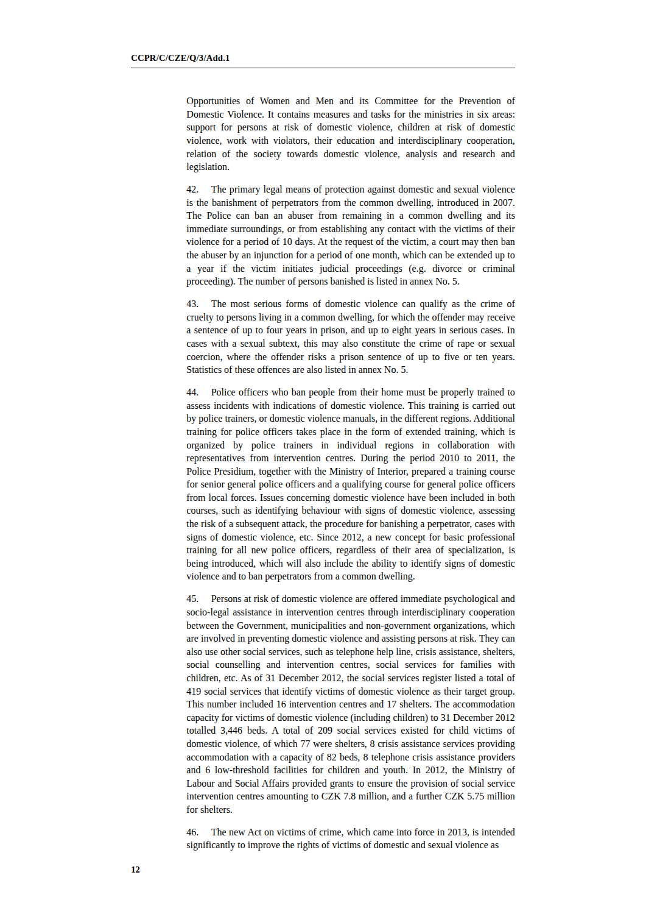CCPR/C/CZE/Q/3/Add.1
Opportunities of Women and Men and its Committee for the Prevention of Domestic Violence. It contains measures and tasks for the ministries in six areas: support for persons at risk of domestic violence, children at risk of domestic violence, work with violators, their education and interdisciplinary cooperation, relation of the society towards domestic violence, analysis and research and legislation.
42. The primary legal means of protection against domestic and sexual violence is the banishment of perpetrators from the common dwelling, introduced in 2007. The Police can ban an abuser from remaining in a common dwelling and its immediate surroundings, or from establishing any contact with the victims of their violence for a period of 10 days. At the request of the victim, a court may then ban the abuser by an injunction for a period of one month, which can be extended up to a year if the victim initiates judicial proceedings (e.g. divorce or criminal proceeding). The number of persons banished is listed in annex No. 5.
43. The most serious forms of domestic violence can qualify as the crime of cruelty to persons living in a common dwelling, for which the offender may receive a sentence of up to four years in prison, and up to eight years in serious cases. In cases with a sexual subtext, this may also constitute the crime of rape or sexual coercion, where the offender risks a prison sentence of up to five or ten years. Statistics of these offences are also listed in annex No. 5.
44. Police officers who ban people from their home must be properly trained to assess incidents with indications of domestic violence. This training is carried out by police trainers, or domestic violence manuals, in the different regions. Additional training for police officers takes place in the form of extended training, which is organized by police trainers in individual regions in collaboration with representatives from intervention centres. During the period 2010 to 2011, the Police Presidium, together with the Ministry of Interior, prepared a training course for senior general police officers and a qualifying course for general police officers from local forces. Issues concerning domestic violence have been included in both courses, such as identifying behaviour with signs of domestic violence, assessing the risk of a subsequent attack, the procedure for banishing a perpetrator, cases with signs of domestic violence, etc. Since 2012, a new concept for basic professional training for all new police officers, regardless of their area of specialization, is being introduced, which will also include the ability to identify signs of domestic violence and to ban perpetrators from a common dwelling.
45. Persons at risk of domestic violence are offered immediate psychological and socio-legal assistance in intervention centres through interdisciplinary cooperation between the Government, municipalities and non-government organizations, which are involved in preventing domestic violence and assisting persons at risk. They can also use other social services, such as telephone help line, crisis assistance, shelters, social counselling and intervention centres, social services for families with children, etc. As of 31 December 2012, the social services register listed a total of 419 social services that identify victims of domestic violence as their target group. This number included 16 intervention centres and 17 shelters. The accommodation capacity for victims of domestic violence (including children) to 31 December 2012 totalled 3,446 beds. A total of 209 social services existed for child victims of domestic violence, of which 77 were shelters, 8 crisis assistance services providing accommodation with a capacity of 82 beds, 8 telephone crisis assistance providers and 6 low-threshold facilities for children and youth. In 2012, the Ministry of Labour and Social Affairs provided grants to ensure the provision of social service intervention centres amounting to CZK 7.8 million, and a further CZK 5.75 million for shelters.
46. The new Act on victims of crime, which came into force in 2013, is intended significantly to improve the rights of victims of domestic and sexual violence as
12